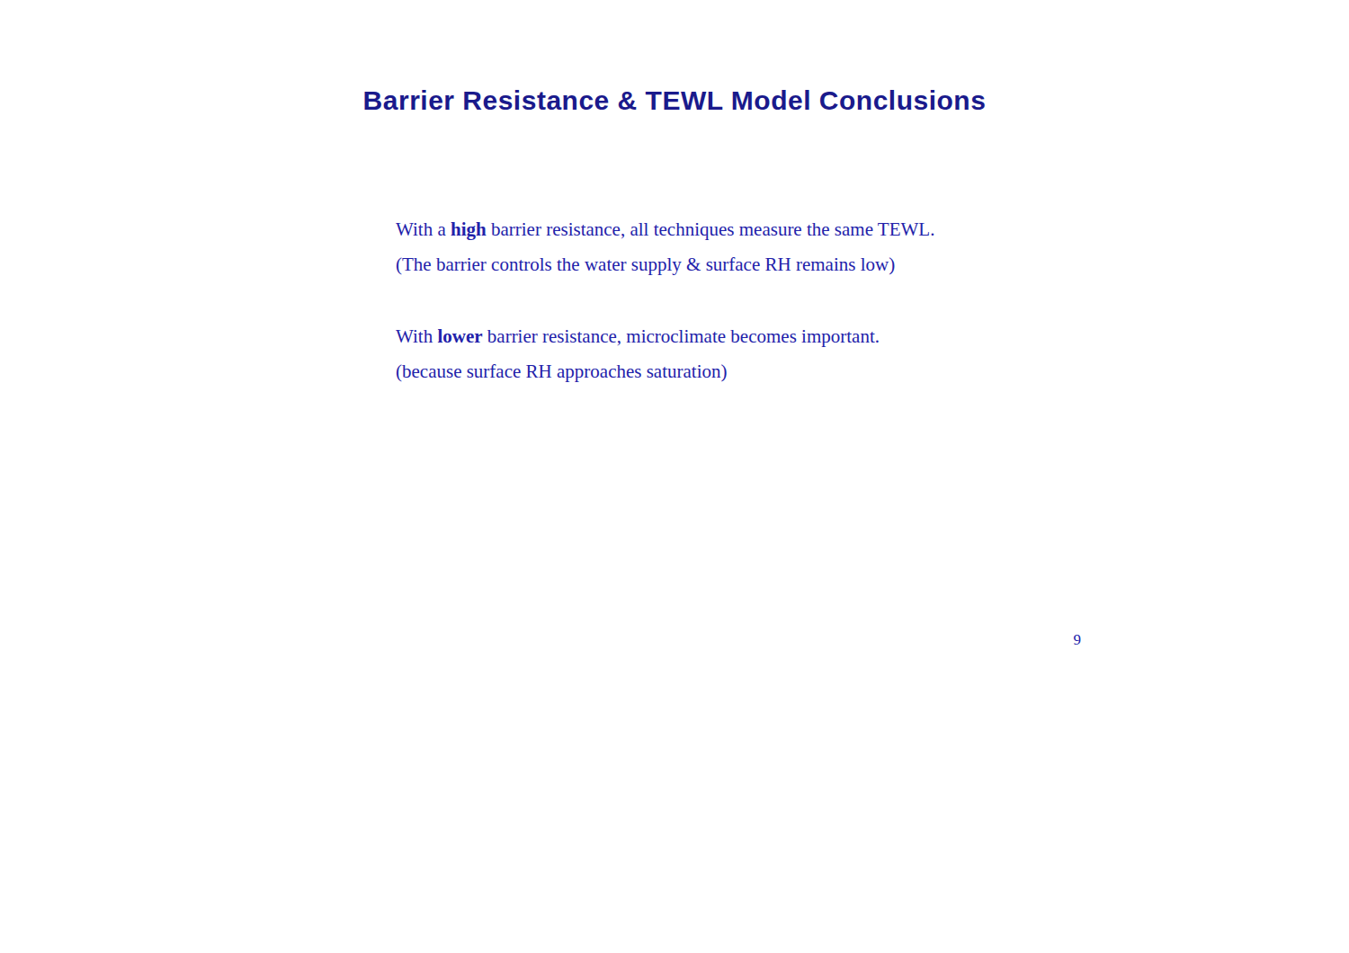Barrier Resistance & TEWL Model Conclusions
With a high barrier resistance, all techniques measure the same TEWL.
(The barrier controls the water supply & surface RH remains low)
With lower barrier resistance, microclimate becomes important.
(because surface RH approaches saturation)
9